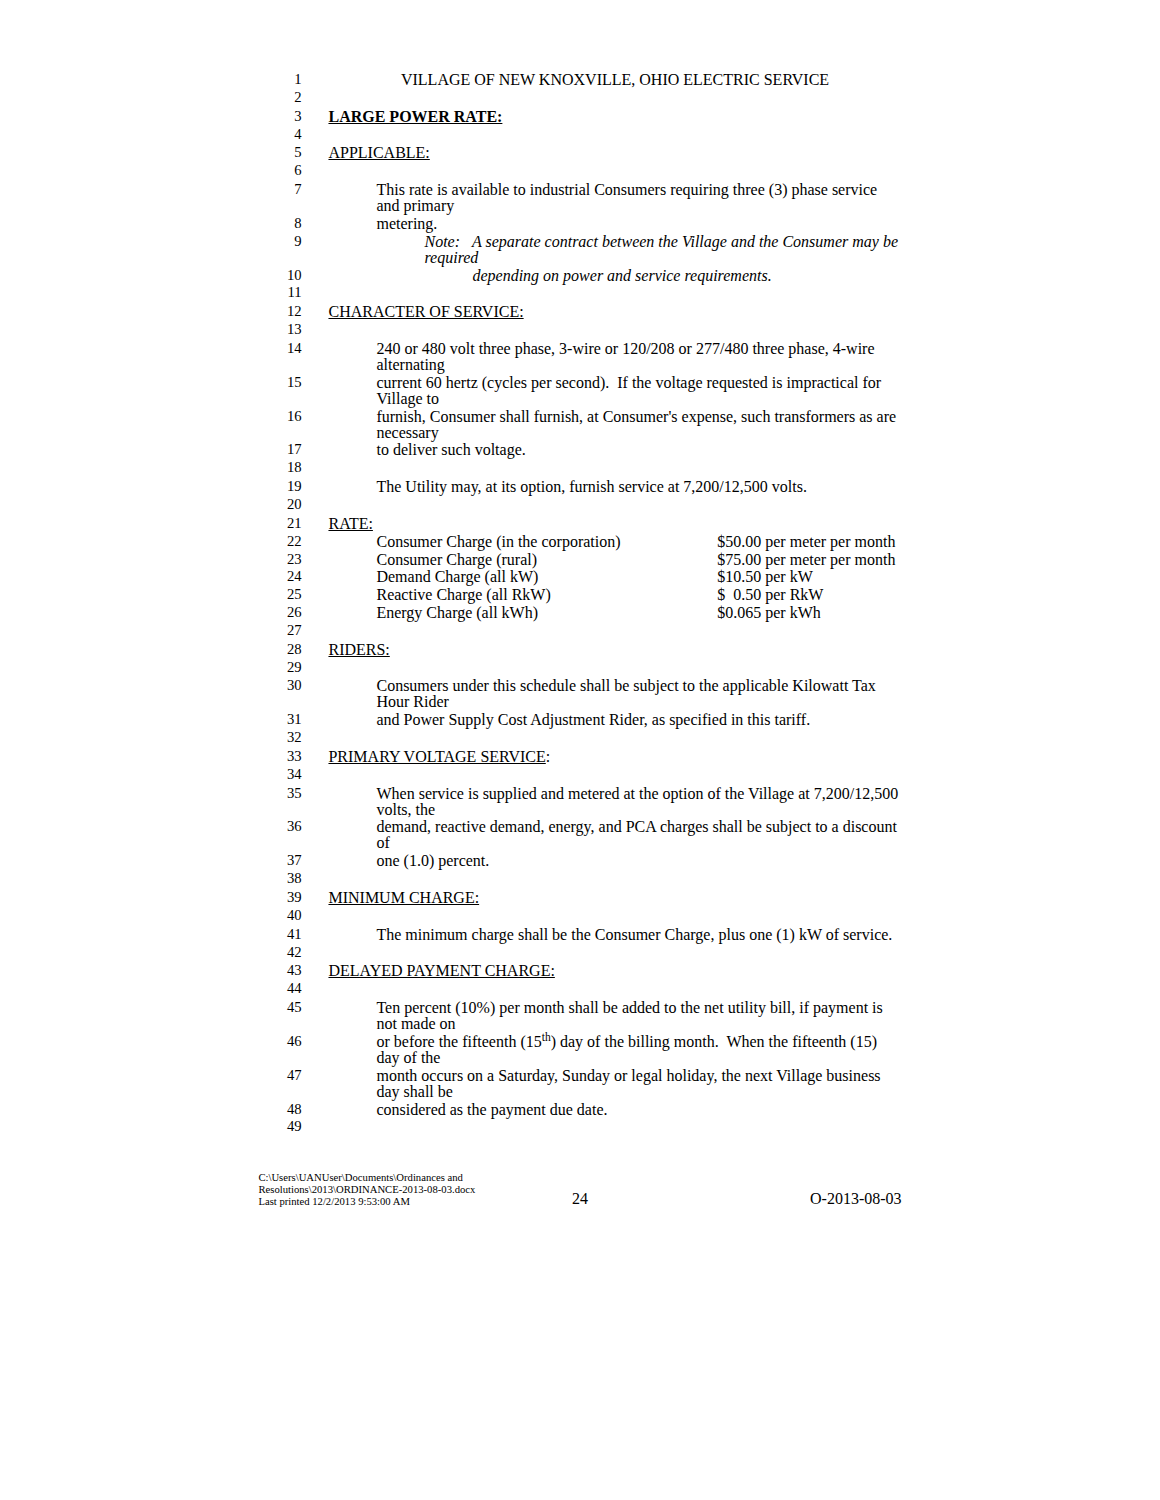1
VILLAGE OF NEW KNOXVILLE, OHIO ELECTRIC SERVICE
2
3
LARGE POWER RATE:
4
5
APPLICABLE:
6
7
This rate is available to industrial Consumers requiring three (3) phase service and primary
8
metering.
9
Note: A separate contract between the Village and the Consumer may be required
10
depending on power and service requirements.
11
12
CHARACTER OF SERVICE:
13
14
240 or 480 volt three phase, 3-wire or 120/208 or 277/480 three phase, 4-wire alternating
15
current 60 hertz (cycles per second). If the voltage requested is impractical for Village to
16
furnish, Consumer shall furnish, at Consumer's expense, such transformers as are necessary
17
to deliver such voltage.
18
19
The Utility may, at its option, furnish service at 7,200/12,500 volts.
20
21
RATE:
22
Consumer Charge (in the corporation)$50.00 per meter per month
23
Consumer Charge (rural)$75.00 per meter per month
24
Demand Charge (all kW)$10.50 per kW
25
Reactive Charge (all RkW)$ 0.50 per RkW
26
Energy Charge (all kWh)$0.065 per kWh
27
28
RIDERS:
29
30
Consumers under this schedule shall be subject to the applicable Kilowatt Tax Hour Rider
31
and Power Supply Cost Adjustment Rider, as specified in this tariff.
32
33
PRIMARY VOLTAGE SERVICE:
34
35
When service is supplied and metered at the option of the Village at 7,200/12,500 volts, the
36
demand, reactive demand, energy, and PCA charges shall be subject to a discount of
37
one (1.0) percent.
38
39
MINIMUM CHARGE:
40
41
The minimum charge shall be the Consumer Charge, plus one (1) kW of service.
42
43
DELAYED PAYMENT CHARGE:
44
45
Ten percent (10%) per month shall be added to the net utility bill, if payment is not made on
46
or before the fifteenth (15th) day of the billing month. When the fifteenth (15) day of the
47
month occurs on a Saturday, Sunday or legal holiday, the next Village business day shall be
48
considered as the payment due date.
49
C:\Users\UANUser\Documents\Ordinances and Resolutions\2013\ORDINANCE-2013-08-03.docx
Last printed 12/2/2013 9:53:00 AM
24
O-2013-08-03